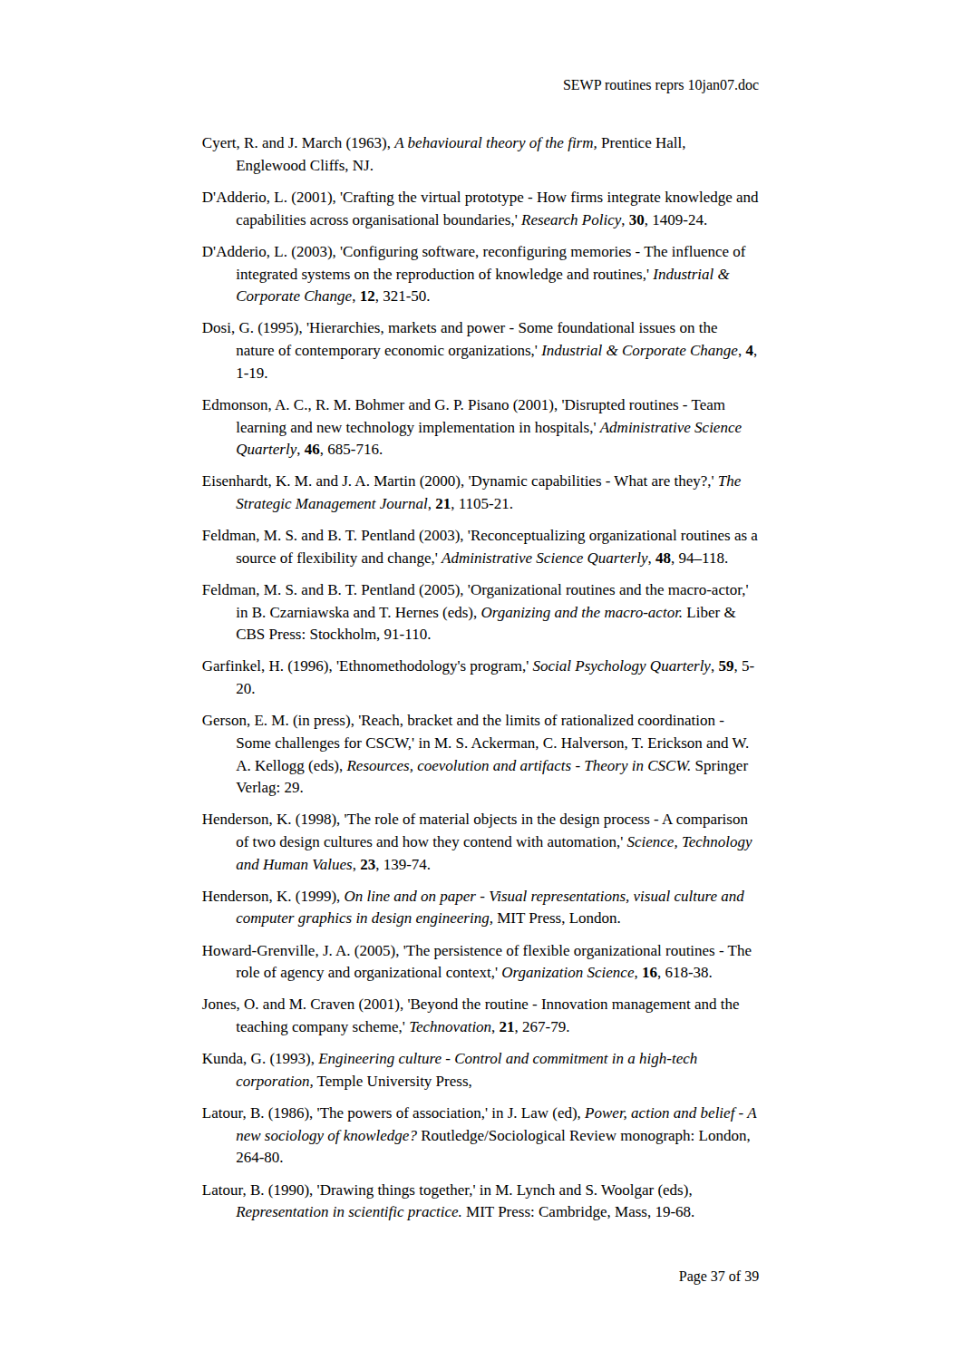SEWP routines reprs 10jan07.doc
Cyert, R. and J. March (1963), A behavioural theory of the firm, Prentice Hall, Englewood Cliffs, NJ.
D'Adderio, L. (2001), 'Crafting the virtual prototype - How firms integrate knowledge and capabilities across organisational boundaries,' Research Policy, 30, 1409-24.
D'Adderio, L. (2003), 'Configuring software, reconfiguring memories - The influence of integrated systems on the reproduction of knowledge and routines,' Industrial & Corporate Change, 12, 321-50.
Dosi, G. (1995), 'Hierarchies, markets and power - Some foundational issues on the nature of contemporary economic organizations,' Industrial & Corporate Change, 4, 1-19.
Edmonson, A. C., R. M. Bohmer and G. P. Pisano (2001), 'Disrupted routines - Team learning and new technology implementation in hospitals,' Administrative Science Quarterly, 46, 685-716.
Eisenhardt, K. M. and J. A. Martin (2000), 'Dynamic capabilities - What are they?,' The Strategic Management Journal, 21, 1105-21.
Feldman, M. S. and B. T. Pentland (2003), 'Reconceptualizing organizational routines as a source of flexibility and change,' Administrative Science Quarterly, 48, 94–118.
Feldman, M. S. and B. T. Pentland (2005), 'Organizational routines and the macro-actor,' in B. Czarniawska and T. Hernes (eds), Organizing and the macro-actor. Liber & CBS Press: Stockholm, 91-110.
Garfinkel, H. (1996), 'Ethnomethodology's program,' Social Psychology Quarterly, 59, 5-20.
Gerson, E. M. (in press), 'Reach, bracket and the limits of rationalized coordination - Some challenges for CSCW,' in M. S. Ackerman, C. Halverson, T. Erickson and W. A. Kellogg (eds), Resources, coevolution and artifacts - Theory in CSCW. Springer Verlag: 29.
Henderson, K. (1998), 'The role of material objects in the design process - A comparison of two design cultures and how they contend with automation,' Science, Technology and Human Values, 23, 139-74.
Henderson, K. (1999), On line and on paper - Visual representations, visual culture and computer graphics in design engineering, MIT Press, London.
Howard-Grenville, J. A. (2005), 'The persistence of flexible organizational routines - The role of agency and organizational context,' Organization Science, 16, 618-38.
Jones, O. and M. Craven (2001), 'Beyond the routine - Innovation management and the teaching company scheme,' Technovation, 21, 267-79.
Kunda, G. (1993), Engineering culture - Control and commitment in a high-tech corporation, Temple University Press,
Latour, B. (1986), 'The powers of association,' in J. Law (ed), Power, action and belief - A new sociology of knowledge? Routledge/Sociological Review monograph: London, 264-80.
Latour, B. (1990), 'Drawing things together,' in M. Lynch and S. Woolgar (eds), Representation in scientific practice. MIT Press: Cambridge, Mass, 19-68.
Page 37 of 39